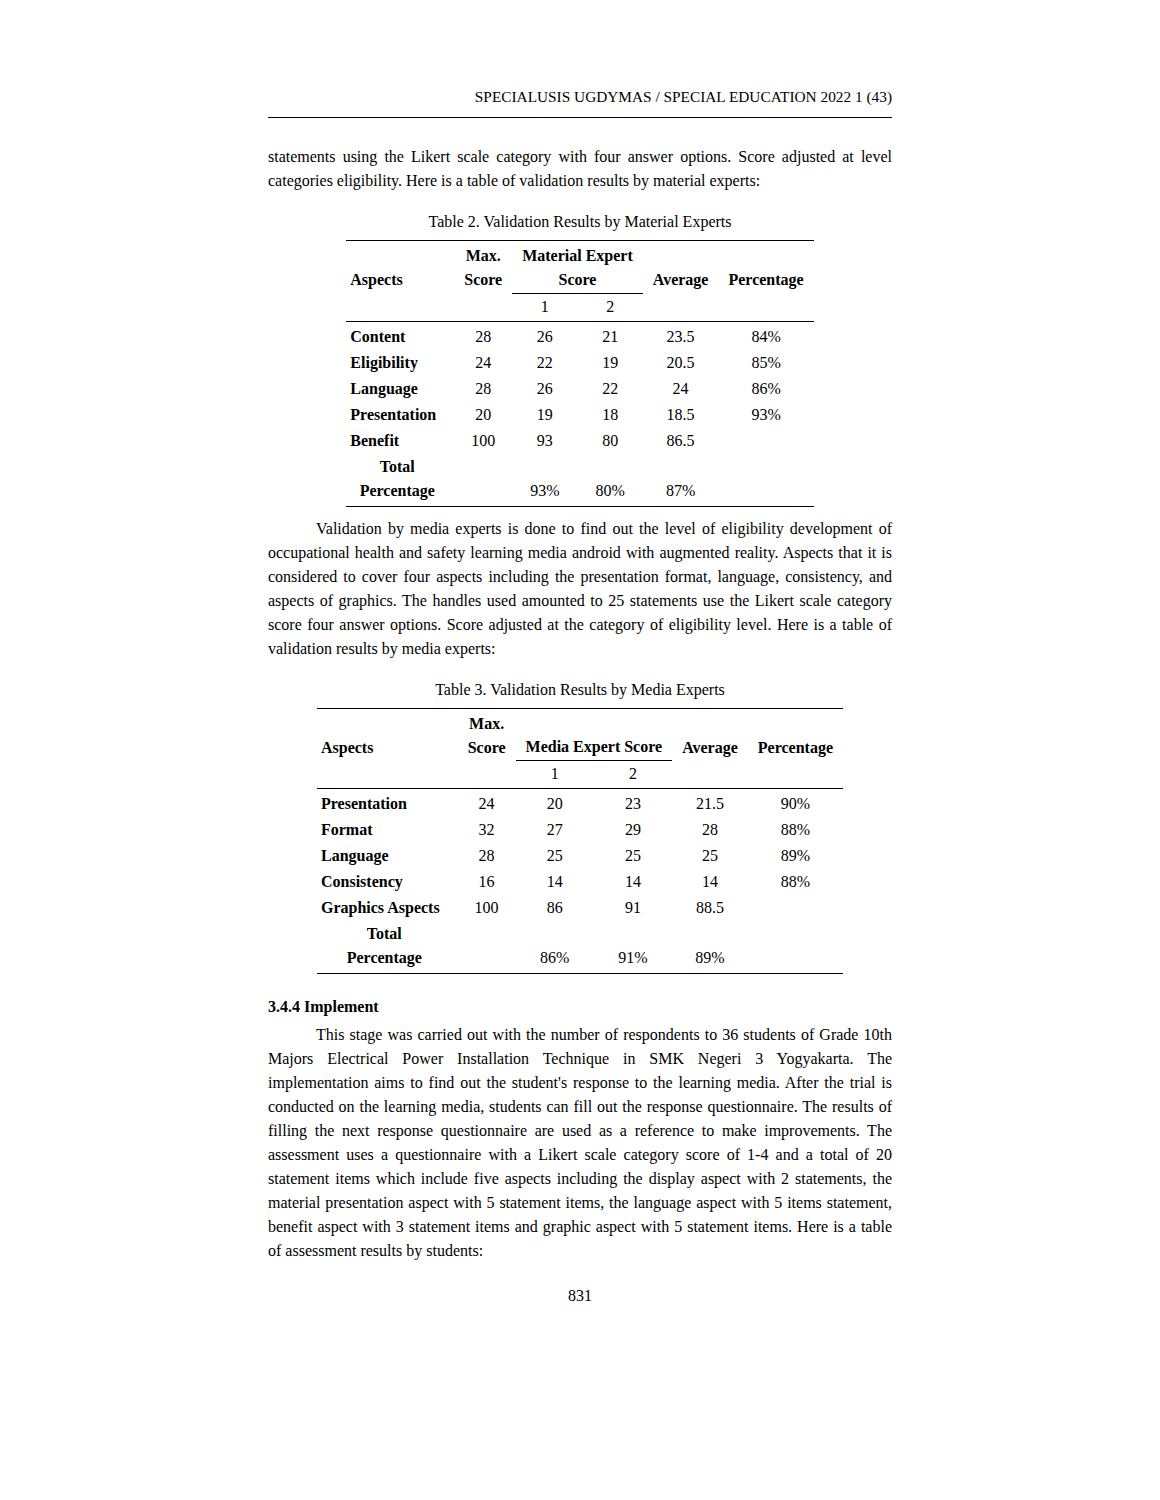SPECIALUSIS UGDYMAS / SPECIAL EDUCATION 2022 1 (43)
statements using the Likert scale category with four answer options. Score adjusted at level categories eligibility. Here is a table of validation results by material experts:
Table 2. Validation Results by Material Experts
| Aspects | Max. Score | Material Expert Score | Average | Percentage |
| --- | --- | --- | --- | --- |
| | | 1 | 2 | | |
| Content | 28 | 26 | 21 | 23.5 | 84% |
| Eligibility | 24 | 22 | 19 | 20.5 | 85% |
| Language | 28 | 26 | 22 | 24 | 86% |
| Presentation | 20 | 19 | 18 | 18.5 | 93% |
| Benefit | 100 | 93 | 80 | 86.5 | |
| Total Percentage | | 93% | 80% | 87% | |
Validation by media experts is done to find out the level of eligibility development of occupational health and safety learning media android with augmented reality. Aspects that it is considered to cover four aspects including the presentation format, language, consistency, and aspects of graphics. The handles used amounted to 25 statements use the Likert scale category score four answer options. Score adjusted at the category of eligibility level. Here is a table of validation results by media experts:
Table 3. Validation Results by Media Experts
| Aspects | Max. Score | Media Expert Score | Average | Percentage |
| --- | --- | --- | --- | --- |
| | | 1 | 2 | | |
| Presentation | 24 | 20 | 23 | 21.5 | 90% |
| Format | 32 | 27 | 29 | 28 | 88% |
| Language | 28 | 25 | 25 | 25 | 89% |
| Consistency | 16 | 14 | 14 | 14 | 88% |
| Graphics Aspects | 100 | 86 | 91 | 88.5 | |
| Total Percentage | | 86% | 91% | 89% | |
3.4.4 Implement
This stage was carried out with the number of respondents to 36 students of Grade 10th Majors Electrical Power Installation Technique in SMK Negeri 3 Yogyakarta. The implementation aims to find out the student's response to the learning media. After the trial is conducted on the learning media, students can fill out the response questionnaire. The results of filling the next response questionnaire are used as a reference to make improvements. The assessment uses a questionnaire with a Likert scale category score of 1-4 and a total of 20 statement items which include five aspects including the display aspect with 2 statements, the material presentation aspect with 5 statement items, the language aspect with 5 items statement, benefit aspect with 3 statement items and graphic aspect with 5 statement items. Here is a table of assessment results by students:
831